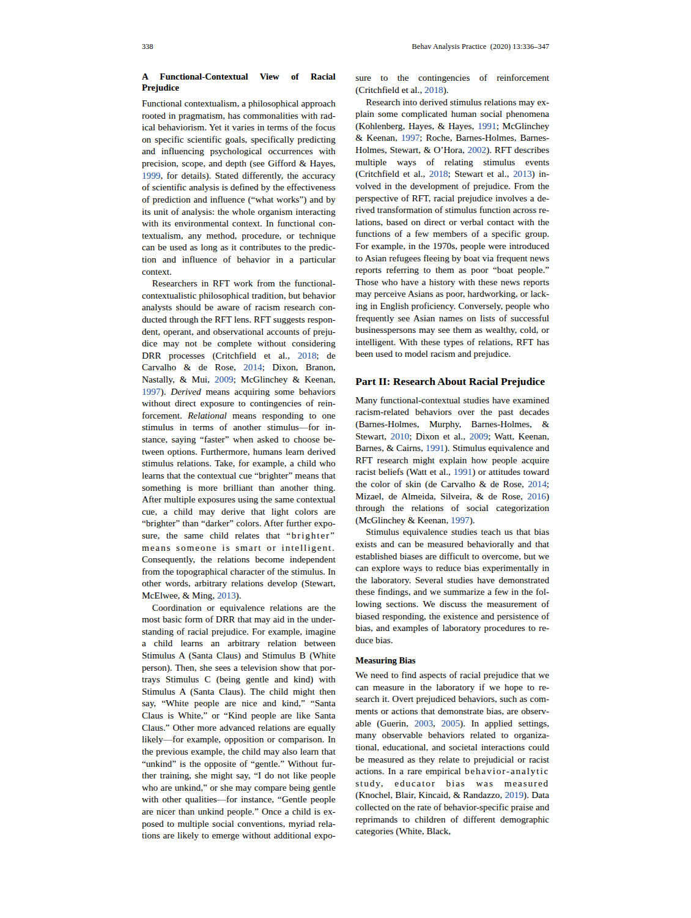338
Behav Analysis Practice (2020) 13:336–347
A Functional-Contextual View of Racial Prejudice
Functional contextualism, a philosophical approach rooted in pragmatism, has commonalities with radical behaviorism. Yet it varies in terms of the focus on specific scientific goals, specifically predicting and influencing psychological occurrences with precision, scope, and depth (see Gifford & Hayes, 1999, for details). Stated differently, the accuracy of scientific analysis is defined by the effectiveness of prediction and influence (“what works”) and by its unit of analysis: the whole organism interacting with its environmental context. In functional contextualism, any method, procedure, or technique can be used as long as it contributes to the prediction and influence of behavior in a particular context.
Researchers in RFT work from the functional-contextualistic philosophical tradition, but behavior analysts should be aware of racism research conducted through the RFT lens. RFT suggests respondent, operant, and observational accounts of prejudice may not be complete without considering DRR processes (Critchfield et al., 2018; de Carvalho & de Rose, 2014; Dixon, Branon, Nastally, & Mui, 2009; McGlinchey & Keenan, 1997). Derived means acquiring some behaviors without direct exposure to contingencies of reinforcement. Relational means responding to one stimulus in terms of another stimulus—for instance, saying “faster” when asked to choose between options. Furthermore, humans learn derived stimulus relations. Take, for example, a child who learns that the contextual cue “brighter” means that something is more brilliant than another thing. After multiple exposures using the same contextual cue, a child may derive that light colors are “brighter” than “darker” colors. After further exposure, the same child relates that “brighter” means someone is smart or intelligent. Consequently, the relations become independent from the topographical character of the stimulus. In other words, arbitrary relations develop (Stewart, McElwee, & Ming, 2013).
Coordination or equivalence relations are the most basic form of DRR that may aid in the understanding of racial prejudice. For example, imagine a child learns an arbitrary relation between Stimulus A (Santa Claus) and Stimulus B (White person). Then, she sees a television show that portrays Stimulus C (being gentle and kind) with Stimulus A (Santa Claus). The child might then say, “White people are nice and kind,” “Santa Claus is White,” or “Kind people are like Santa Claus.” Other more advanced relations are equally likely—for example, opposition or comparison. In the previous example, the child may also learn that “unkind” is the opposite of “gentle.” Without further training, she might say, “I do not like people who are unkind,” or she may compare being gentle with other qualities—for instance, “Gentle people are nicer than unkind people.” Once a child is exposed to multiple social conventions, myriad relations are likely to emerge without additional exposure to the contingencies of reinforcement (Critchfield et al., 2018).
Research into derived stimulus relations may explain some complicated human social phenomena (Kohlenberg, Hayes, & Hayes, 1991; McGlinchey & Keenan, 1997; Roche, Barnes-Holmes, Barnes-Holmes, Stewart, & O’Hora, 2002). RFT describes multiple ways of relating stimulus events (Critchfield et al., 2018; Stewart et al., 2013) involved in the development of prejudice. From the perspective of RFT, racial prejudice involves a derived transformation of stimulus function across relations, based on direct or verbal contact with the functions of a few members of a specific group. For example, in the 1970s, people were introduced to Asian refugees fleeing by boat via frequent news reports referring to them as poor “boat people.” Those who have a history with these news reports may perceive Asians as poor, hardworking, or lacking in English proficiency. Conversely, people who frequently see Asian names on lists of successful businesspersons may see them as wealthy, cold, or intelligent. With these types of relations, RFT has been used to model racism and prejudice.
Part II: Research About Racial Prejudice
Many functional-contextual studies have examined racism-related behaviors over the past decades (Barnes-Holmes, Murphy, Barnes-Holmes, & Stewart, 2010; Dixon et al., 2009; Watt, Keenan, Barnes, & Cairns, 1991). Stimulus equivalence and RFT research might explain how people acquire racist beliefs (Watt et al., 1991) or attitudes toward the color of skin (de Carvalho & de Rose, 2014; Mizael, de Almeida, Silveira, & de Rose, 2016) through the relations of social categorization (McGlinchey & Keenan, 1997).
Stimulus equivalence studies teach us that bias exists and can be measured behaviorally and that established biases are difficult to overcome, but we can explore ways to reduce bias experimentally in the laboratory. Several studies have demonstrated these findings, and we summarize a few in the following sections. We discuss the measurement of biased responding, the existence and persistence of bias, and examples of laboratory procedures to reduce bias.
Measuring Bias
We need to find aspects of racial prejudice that we can measure in the laboratory if we hope to research it. Overt prejudiced behaviors, such as comments or actions that demonstrate bias, are observable (Guerin, 2003, 2005). In applied settings, many observable behaviors related to organizational, educational, and societal interactions could be measured as they relate to prejudicial or racist actions. In a rare empirical behavior-analytic study, educator bias was measured (Knochel, Blair, Kincaid, & Randazzo, 2019). Data collected on the rate of behavior-specific praise and reprimands to children of different demographic categories (White, Black,